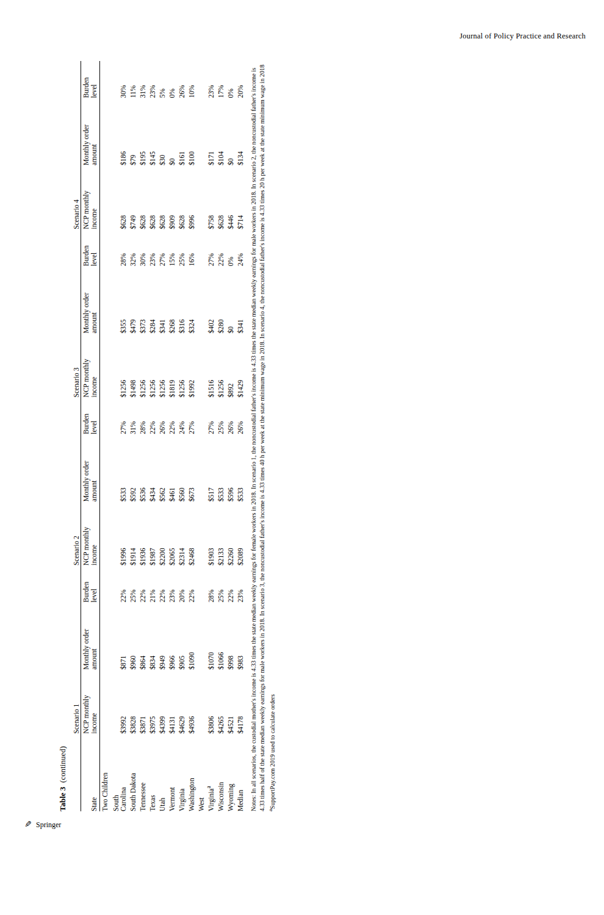Journal of Policy Practice and Research
Table 3 (continued)
| | Scenario 1 | Scenario 2 | Scenario 3 | Scenario 4 |
| --- | --- | --- | --- | --- |
| State | NCP monthly income | Monthly order amount | Burden level | NCP monthly income | Monthly order amount | Burden level | NCP monthly income | Monthly order amount | Burden level | NCP monthly income | Monthly order amount | Burden level |
| Two Children |
| South Carolina | $3992 | $871 | 22% | $1996 | $533 | 27% | $1256 | $355 | 28% | $628 | $186 | 30% |
| South Dakota | $3828 | $960 | 25% | $1914 | $592 | 31% | $1498 | $479 | 32% | $749 | $79 | 11% |
| Tennessee | $3871 | $864 | 22% | $1936 | $536 | 28% | $1256 | $373 | 30% | $628 | $195 | 31% |
| Texas | $3975 | $834 | 21% | $1987 | $434 | 22% | $1256 | $284 | 23% | $628 | $145 | 23% |
| Utah | $4399 | $949 | 22% | $2200 | $562 | 26% | $1256 | $341 | 27% | $628 | $30 | 5% |
| Vermont | $4131 | $966 | 23% | $2065 | $461 | 22% | $1819 | $268 | 15% | $909 | $0 | 0% |
| Virginia | $4629 | $905 | 20% | $2314 | $560 | 24% | $1256 | $316 | 25% | $628 | $161 | 26% |
| Washington | $4936 | $1090 | 22% | $2468 | $673 | 27% | $1992 | $324 | 16% | $996 | $100 | 10% |
| West Virginia a | $3806 | $1070 | 28% | $1903 | $517 | 27% | $1516 | $402 | 27% | $758 | $171 | 23% |
| Wisconsin | $4265 | $1066 | 25% | $2133 | $533 | 25% | $1256 | $280 | 22% | $628 | $104 | 17% |
| Wyoming | $4521 | $998 | 22% | $2260 | $596 | 26% | $892 | $0 | 0% | $446 | $0 | 0% |
| Median | $4178 | $983 | 23% | $2089 | $533 | 26% | $1429 | $341 | 24% | $714 | $134 | 20% |
Notes: In all scenarios, the custodial mother's income is 4.33 times the state median weekly earnings for female workers in 2018. In scenario 1, the noncustodial father's income is 4.33 times the state median weekly earnings for male workers in 2018. In scenario 2, the noncustodial father's income is 4.33 times half of the state median weekly earnings for male workers in 2018. In scenario 3, the noncustodial father's income is 4.33 times 40 h per week at the state minimum wage in 2018. In scenario 4, the noncustodial father's income is 4.33 times 20 h per week at the state minimum wage in 2018
aSupportPay.com 2019 used to calculate orders
✎ Springer